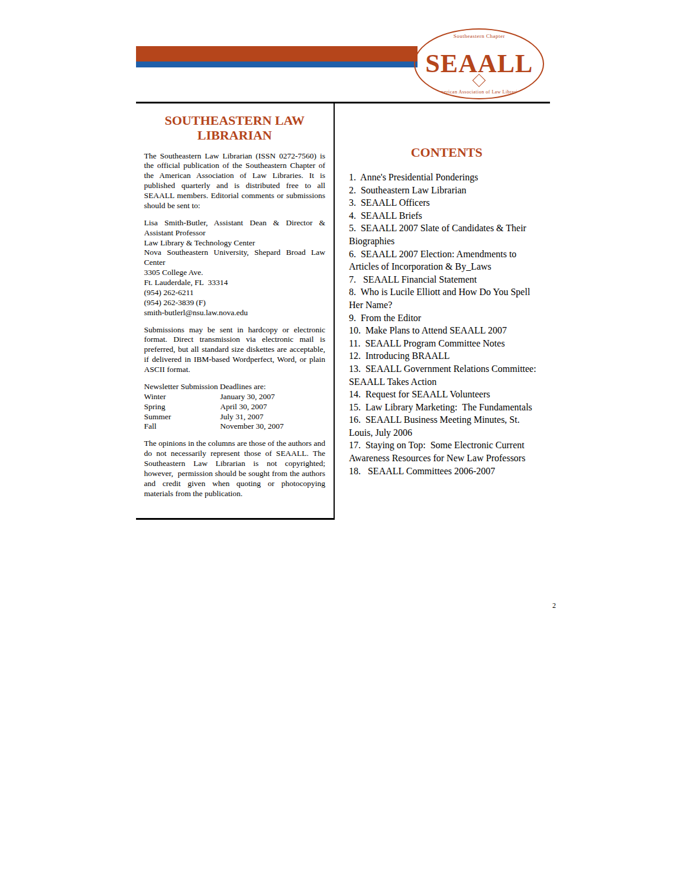Southeastern Chapter
SEAALL
American Association of Law Libraries
SOUTHEASTERN LAW LIBRARIAN
The Southeastern Law Librarian (ISSN 0272-7560) is the official publication of the Southeastern Chapter of the American Association of Law Libraries. It is published quarterly and is distributed free to all SEAALL members. Editorial comments or submissions should be sent to:
Lisa Smith-Butler, Assistant Dean & Director & Assistant Professor
Law Library & Technology Center
Nova Southeastern University, Shepard Broad Law Center
3305 College Ave.
Ft. Lauderdale, FL 33314
(954) 262-6211
(954) 262-3839 (F)
smith-butlerl@nsu.law.nova.edu
Submissions may be sent in hardcopy or electronic format. Direct transmission via electronic mail is preferred, but all standard size diskettes are acceptable, if delivered in IBM-based Wordperfect, Word, or plain ASCII format.
Newsletter Submission Deadlines are:
| Winter | January 30, 2007 |
| Spring | April 30, 2007 |
| Summer | July 31, 2007 |
| Fall | November 30, 2007 |
The opinions in the columns are those of the authors and do not necessarily represent those of SEAALL. The Southeastern Law Librarian is not copyrighted; however, permission should be sought from the authors and credit given when quoting or photocopying materials from the publication.
CONTENTS
1. Anne's Presidential Ponderings
2. Southeastern Law Librarian
3. SEAALL Officers
4. SEAALL Briefs
5. SEAALL 2007 Slate of Candidates & Their Biographies
6. SEAALL 2007 Election: Amendments to Articles of Incorporation & By_Laws
7. SEAALL Financial Statement
8. Who is Lucile Elliott and How Do You Spell Her Name?
9. From the Editor
10. Make Plans to Attend SEAALL 2007
11. SEAALL Program Committee Notes
12. Introducing BRAALL
13. SEAALL Government Relations Committee: SEAALL Takes Action
14. Request for SEAALL Volunteers
15. Law Library Marketing: The Fundamentals
16. SEAALL Business Meeting Minutes, St. Louis, July 2006
17. Staying on Top: Some Electronic Current Awareness Resources for New Law Professors
18. SEAALL Committees 2006-2007
2